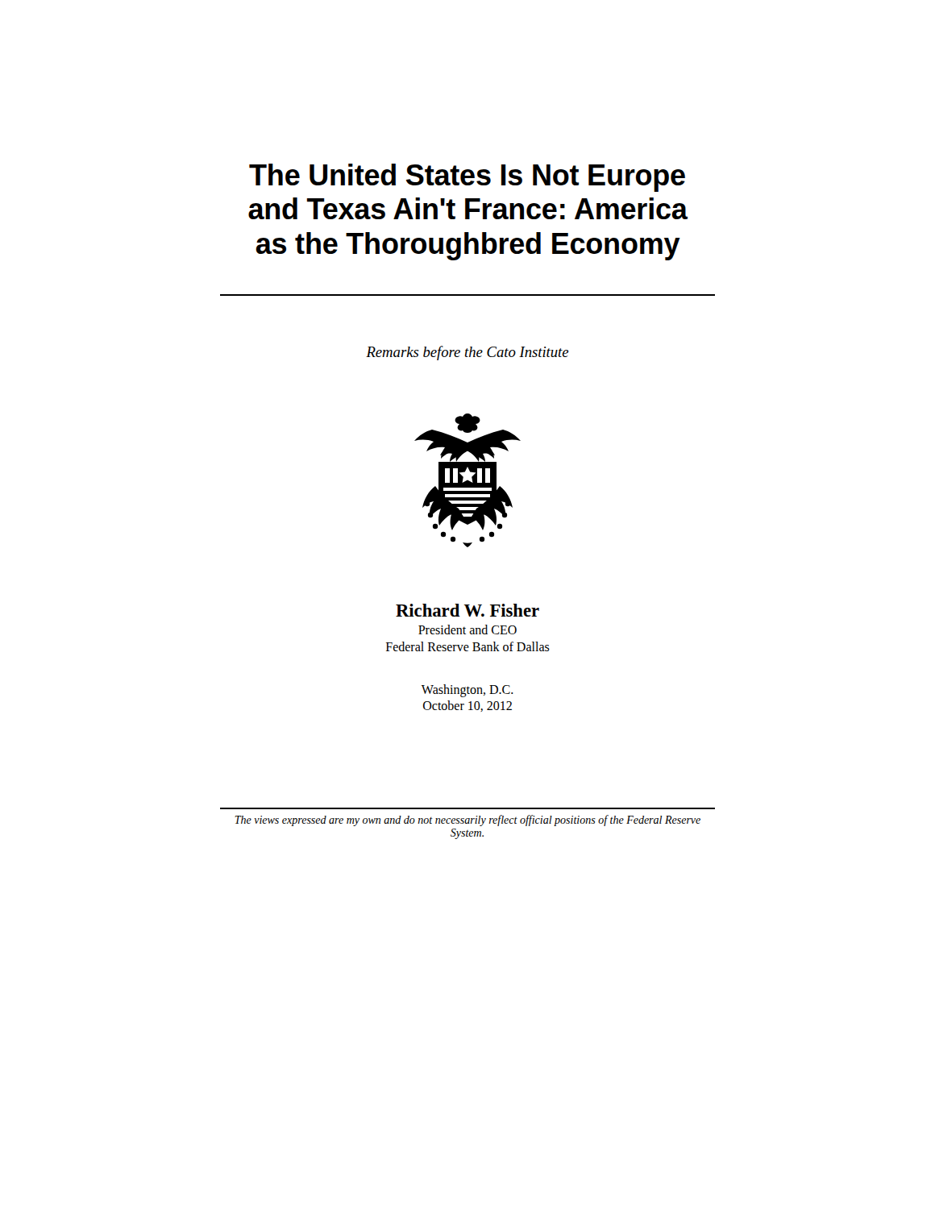The United States Is Not Europe and Texas Ain't France: America as the Thoroughbred Economy
Remarks before the Cato Institute
Richard W. Fisher
President and CEO
Federal Reserve Bank of Dallas
Washington, D.C.
October 10, 2012
The views expressed are my own and do not necessarily reflect official positions of the Federal Reserve System.